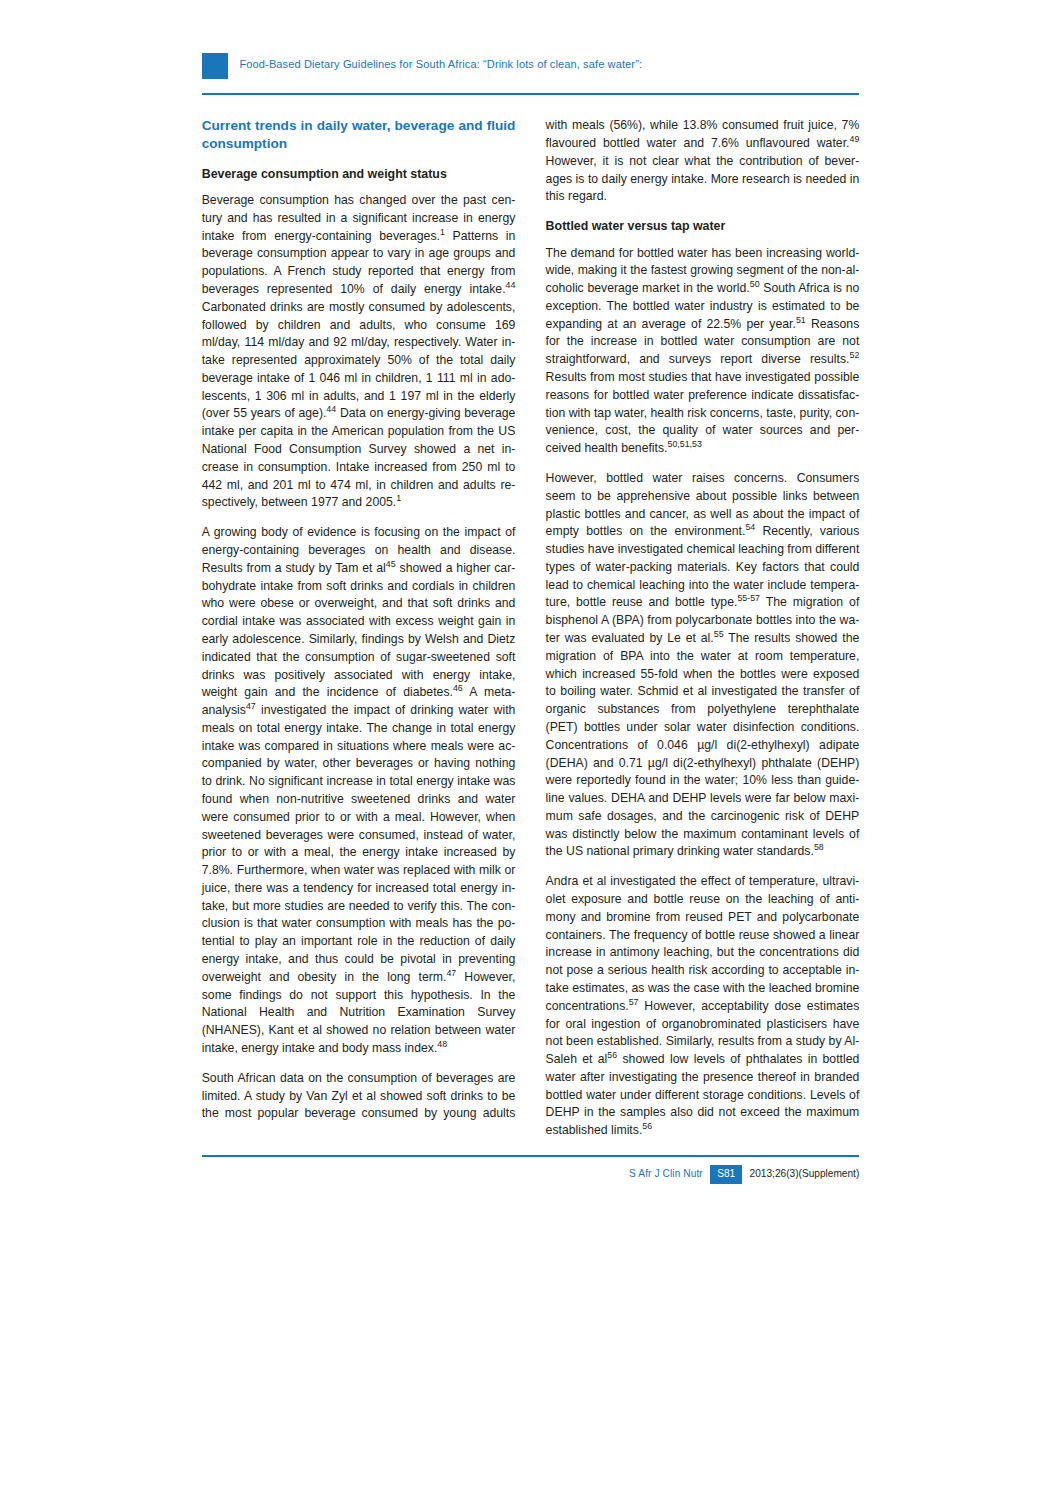Food-Based Dietary Guidelines for South Africa: “Drink lots of clean, safe water”:
Current trends in daily water, beverage and fluid consumption
Beverage consumption and weight status
Beverage consumption has changed over the past century and has resulted in a significant increase in energy intake from energy-containing beverages.1 Patterns in beverage consumption appear to vary in age groups and populations. A French study reported that energy from beverages represented 10% of daily energy intake.44 Carbonated drinks are mostly consumed by adolescents, followed by children and adults, who consume 169 ml/day, 114 ml/day and 92 ml/day, respectively. Water intake represented approximately 50% of the total daily beverage intake of 1 046 ml in children, 1 111 ml in adolescents, 1 306 ml in adults, and 1 197 ml in the elderly (over 55 years of age).44 Data on energy-giving beverage intake per capita in the American population from the US National Food Consumption Survey showed a net increase in consumption. Intake increased from 250 ml to 442 ml, and 201 ml to 474 ml, in children and adults respectively, between 1977 and 2005.1
A growing body of evidence is focusing on the impact of energy-containing beverages on health and disease. Results from a study by Tam et al45 showed a higher carbohydrate intake from soft drinks and cordials in children who were obese or overweight, and that soft drinks and cordial intake was associated with excess weight gain in early adolescence. Similarly, findings by Welsh and Dietz indicated that the consumption of sugar-sweetened soft drinks was positively associated with energy intake, weight gain and the incidence of diabetes.46 A meta-analysis47 investigated the impact of drinking water with meals on total energy intake. The change in total energy intake was compared in situations where meals were accompanied by water, other beverages or having nothing to drink. No significant increase in total energy intake was found when non-nutritive sweetened drinks and water were consumed prior to or with a meal. However, when sweetened beverages were consumed, instead of water, prior to or with a meal, the energy intake increased by 7.8%. Furthermore, when water was replaced with milk or juice, there was a tendency for increased total energy intake, but more studies are needed to verify this. The conclusion is that water consumption with meals has the potential to play an important role in the reduction of daily energy intake, and thus could be pivotal in preventing overweight and obesity in the long term.47 However, some findings do not support this hypothesis. In the National Health and Nutrition Examination Survey (NHANES), Kant et al showed no relation between water intake, energy intake and body mass index.48
South African data on the consumption of beverages are limited. A study by Van Zyl et al showed soft drinks to be the most popular beverage consumed by young adults with meals (56%), while 13.8% consumed fruit juice, 7% flavoured bottled water and 7.6% unflavoured water.49 However, it is not clear what the contribution of beverages is to daily energy intake. More research is needed in this regard.
Bottled water versus tap water
The demand for bottled water has been increasing worldwide, making it the fastest growing segment of the non-alcoholic beverage market in the world.50 South Africa is no exception. The bottled water industry is estimated to be expanding at an average of 22.5% per year.51 Reasons for the increase in bottled water consumption are not straightforward, and surveys report diverse results.52 Results from most studies that have investigated possible reasons for bottled water preference indicate dissatisfaction with tap water, health risk concerns, taste, purity, convenience, cost, the quality of water sources and perceived health benefits.50,51,53
However, bottled water raises concerns. Consumers seem to be apprehensive about possible links between plastic bottles and cancer, as well as about the impact of empty bottles on the environment.54 Recently, various studies have investigated chemical leaching from different types of water-packing materials. Key factors that could lead to chemical leaching into the water include temperature, bottle reuse and bottle type.55-57 The migration of bisphenol A (BPA) from polycarbonate bottles into the water was evaluated by Le et al.55 The results showed the migration of BPA into the water at room temperature, which increased 55-fold when the bottles were exposed to boiling water. Schmid et al investigated the transfer of organic substances from polyethylene terephthalate (PET) bottles under solar water disinfection conditions. Concentrations of 0.046 µg/l di(2-ethylhexyl) adipate (DEHA) and 0.71 µg/l di(2-ethylhexyl) phthalate (DEHP) were reportedly found in the water; 10% less than guideline values. DEHA and DEHP levels were far below maximum safe dosages, and the carcinogenic risk of DEHP was distinctly below the maximum contaminant levels of the US national primary drinking water standards.58
Andra et al investigated the effect of temperature, ultraviolet exposure and bottle reuse on the leaching of antimony and bromine from reused PET and polycarbonate containers. The frequency of bottle reuse showed a linear increase in antimony leaching, but the concentrations did not pose a serious health risk according to acceptable intake estimates, as was the case with the leached bromine concentrations.57 However, acceptability dose estimates for oral ingestion of organobrominated plasticisers have not been established. Similarly, results from a study by Al-Saleh et al56 showed low levels of phthalates in bottled water after investigating the presence thereof in branded bottled water under different storage conditions. Levels of DEHP in the samples also did not exceed the maximum established limits.56
S Afr J Clin Nutr S81 2013;26(3)(Supplement)